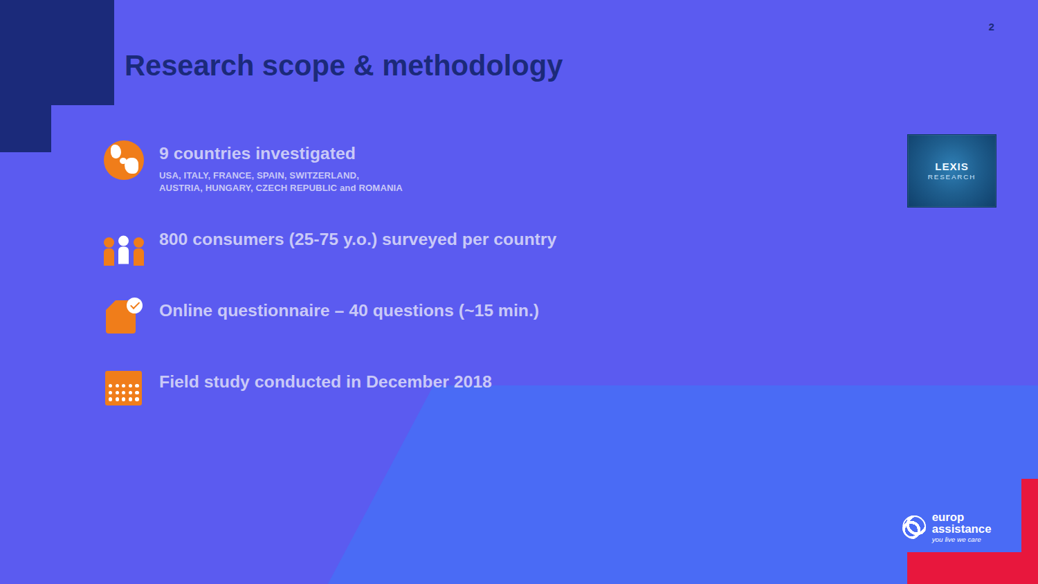2
Research scope & methodology
LEXIS
RESEARCH
9 countries investigated
USA, ITALY, FRANCE, SPAIN, SWITZERLAND,
AUSTRIA, HUNGARY, CZECH REPUBLIC and ROMANIA
800 consumers (25-75 y.o.) surveyed per country
Online questionnaire – 40 questions (~15 min.)
Field study conducted in December 2018
europ
assistance
you live we care